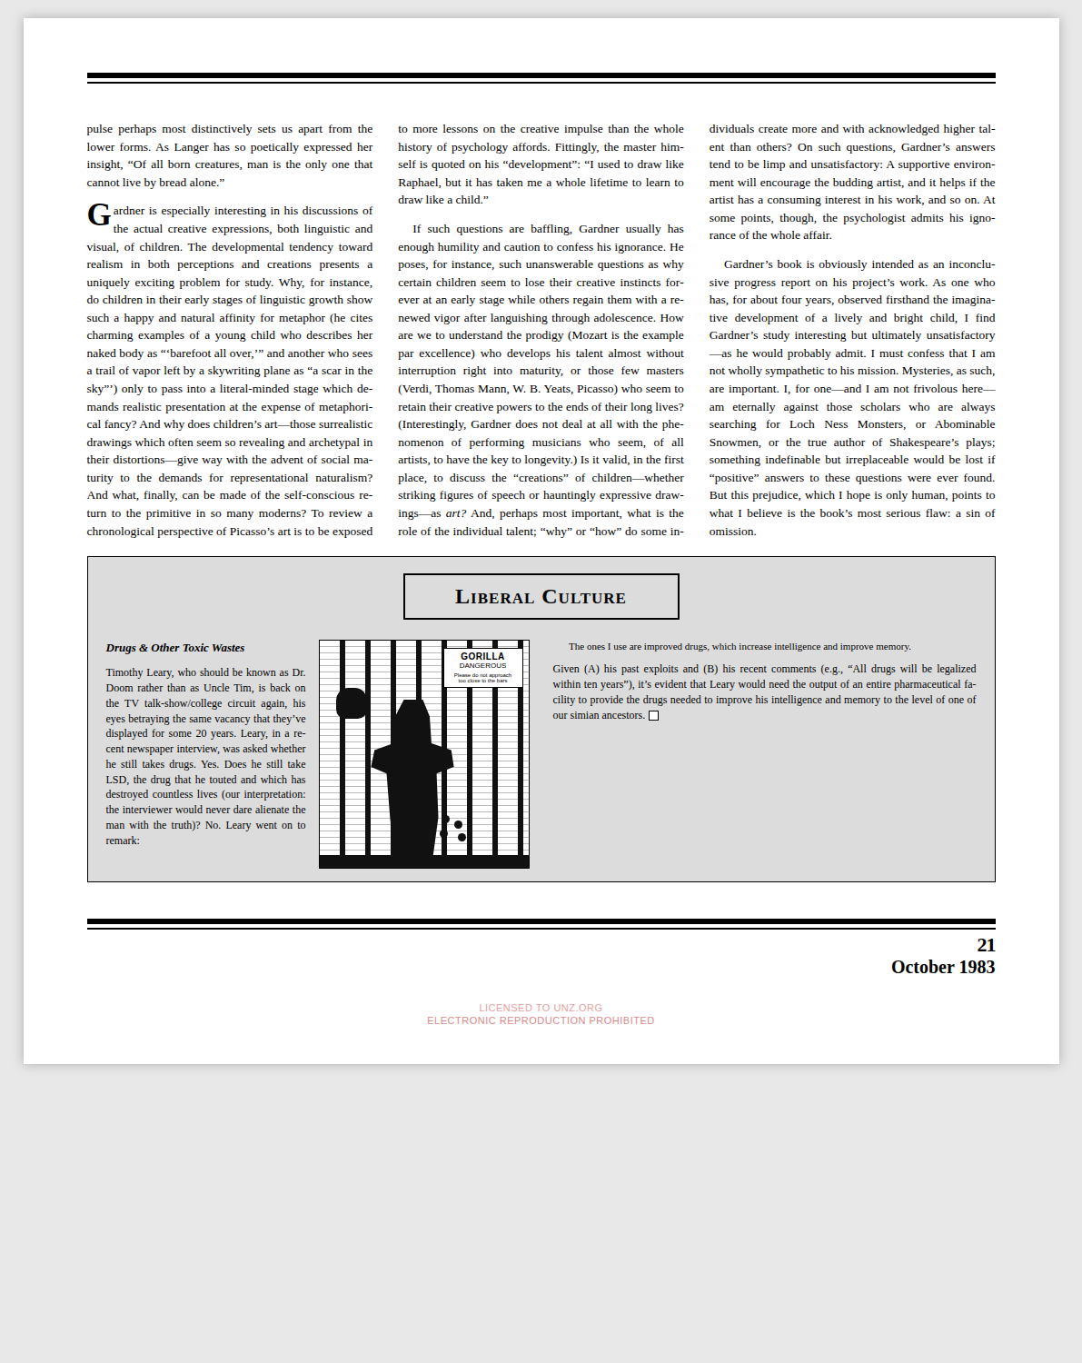pulse perhaps most distinctively sets us apart from the lower forms. As Langer has so poetically expressed her insight, “Of all born creatures, man is the only one that cannot live by bread alone.”
Gardner is especially interesting in his discussions of the actual creative expressions, both linguistic and visual, of children. The developmental tendency toward realism in both perceptions and creations presents a uniquely exciting problem for study. Why, for instance, do children in their early stages of linguistic growth show such a happy and natural affinity for metaphor (he cites charming examples of a young child who describes her naked body as “‘barefoot all over,’” and another who sees a trail of vapor left by a skywriting plane as “a scar in the sky”’) only to pass into a literal-minded stage which demands realistic presentation at the expense of metaphorical fancy? And why does children’s art—those surrealistic drawings which often seem so revealing and archetypal in their distortions—give way with the advent of social maturity to the demands for representational naturalism? And what, finally, can be made of the self-conscious return to the primitive in so many moderns? To review a chronological perspective of Picasso’s art is to be exposed to more lessons on the creative impulse than the whole history of psychology affords. Fittingly, the master himself is quoted on his “development”: “I used to draw like Raphael, but it has taken me a whole lifetime to learn to draw like a child.”
If such questions are baffling, Gardner usually has enough humility and caution to confess his ignorance. He poses, for instance, such unanswerable questions as why certain children seem to lose their creative instincts forever at an early stage while others regain them with a renewed vigor after languishing through adolescence. How are we to understand the prodigy (Mozart is the example par excellence) who develops his talent almost without interruption right into maturity, or those few masters (Verdi, Thomas Mann, W. B. Yeats, Picasso) who seem to retain their creative powers to the ends of their long lives? (Interestingly, Gardner does not deal at all with the phenomenon of performing musicians who seem, of all artists, to have the key to longevity.) Is it valid, in the first place, to discuss the “creations” of children—whether striking figures of speech or hauntingly expressive drawings—as art? And, perhaps most important, what is the role of the individual talent; “why” or “how” do some individuals create more and with acknowledged higher talent than others? On such questions, Gardner’s answers tend to be limp and unsatisfactory: A supportive environment will encourage the budding artist, and it helps if the artist has a consuming interest in his work, and so on. At some points, though, the psychologist admits his ignorance of the whole affair.
Gardner’s book is obviously intended as an inconclusive progress report on his project’s work. As one who has, for about four years, observed firsthand the imaginative development of a lively and bright child, I find Gardner’s study interesting but ultimately unsatisfactory —as he would probably admit. I must confess that I am not wholly sympathetic to his mission. Mysteries, as such, are important. I, for one—and I am not frivolous here—am eternally against those scholars who are always searching for Loch Ness Monsters, or Abominable Snowmen, or the true author of Shakespeare’s plays; something indefinable but irreplaceable would be lost if “positive” answers to these questions were ever found. But this prejudice, which I hope is only human, points to what I believe is the book’s most serious flaw: a sin of omission.
Liberal Culture
GORILLA DANGEROUS
Please do not approach
too close to the bars
Drugs & Other Toxic Wastes
Timothy Leary, who should be known as Dr. Doom rather than as Uncle Tim, is back on the TV talk-show/college circuit again, his eyes betraying the same vacancy that they’ve displayed for some 20 years. Leary, in a recent newspaper interview, was asked whether he still takes drugs. Yes. Does he still take LSD, the drug that he touted and which has destroyed countless lives (our interpretation: the interviewer would never dare alienate the man with the truth)? No. Leary went on to remark:
The ones I use are improved drugs, which increase intelligence and improve memory.
Given (A) his past exploits and (B) his recent comments (e.g., “All drugs will be legalized within ten years”), it’s evident that Leary would need the output of an entire pharmaceutical facility to provide the drugs needed to improve his intelligence and memory to the level of one of our simian ancestors.
21
October 1983
LICENSED TO UNZ.ORG
ELECTRONIC REPRODUCTION PROHIBITED